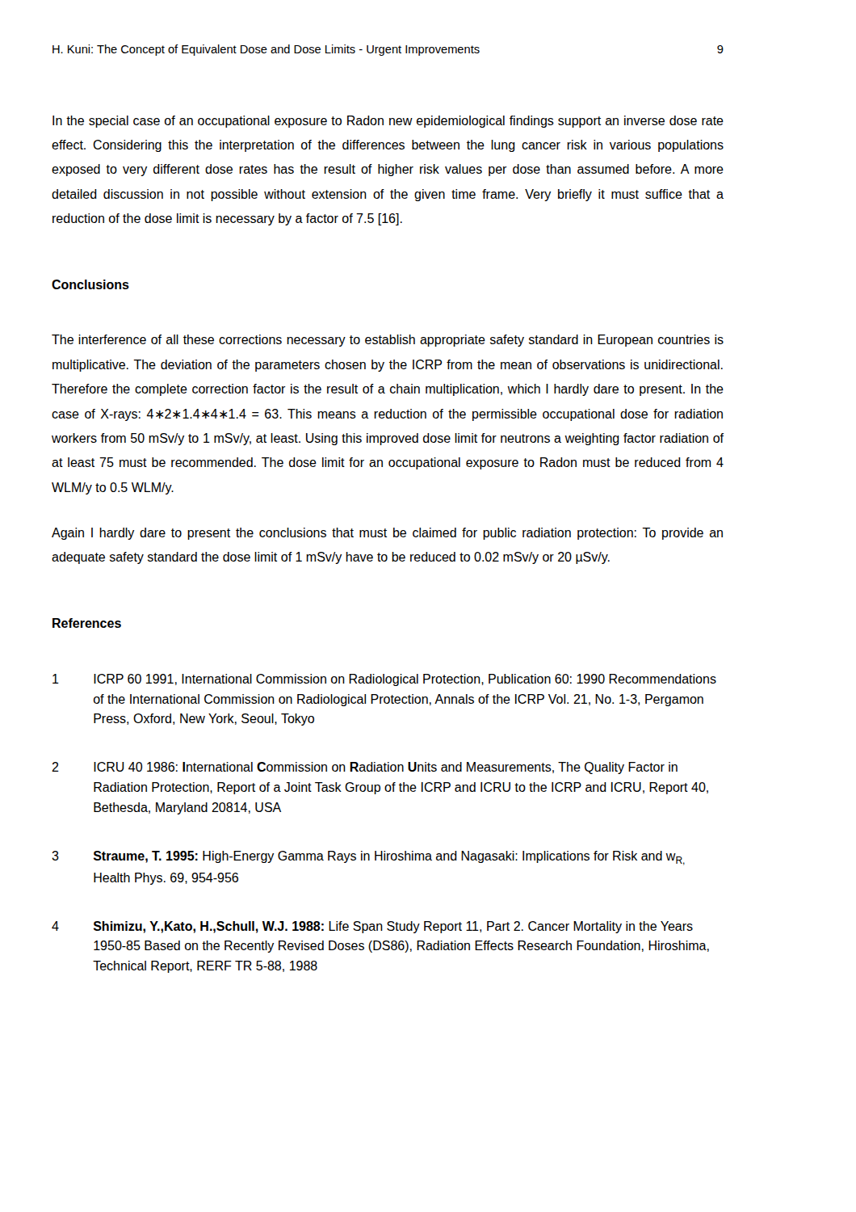H. Kuni: The Concept of Equivalent Dose and Dose Limits - Urgent Improvements 9
In the special case of an occupational exposure to Radon new epidemiological findings support an inverse dose rate effect. Considering this the interpretation of the differences between the lung cancer risk in various populations exposed to very different dose rates has the result of higher risk values per dose than assumed before. A more detailed discussion in not possible without extension of the given time frame. Very briefly it must suffice that a reduction of the dose limit is necessary by a factor of 7.5 [16].
Conclusions
The interference of all these corrections necessary to establish appropriate safety standard in European countries is multiplicative. The deviation of the parameters chosen by the ICRP from the mean of observations is unidirectional. Therefore the complete correction factor is the result of a chain multiplication, which I hardly dare to present. In the case of X-rays: 4∗2∗1.4∗4∗1.4 = 63. This means a reduction of the permissible occupational dose for radiation workers from 50 mSv/y to 1 mSv/y, at least. Using this improved dose limit for neutrons a weighting factor radiation of at least 75 must be recommended. The dose limit for an occupational exposure to Radon must be reduced from 4 WLM/y to 0.5 WLM/y.
Again I hardly dare to present the conclusions that must be claimed for public radiation protection: To provide an adequate safety standard the dose limit of 1 mSv/y have to be reduced to 0.02 mSv/y or 20 µSv/y.
References
1 ICRP 60 1991, International Commission on Radiological Protection, Publication 60: 1990 Recommendations of the International Commission on Radiological Protection, Annals of the ICRP Vol. 21, No. 1-3, Pergamon Press, Oxford, New York, Seoul, Tokyo
2 ICRU 40 1986: International Commission on Radiation Units and Measurements, The Quality Factor in Radiation Protection, Report of a Joint Task Group of the ICRP and ICRU to the ICRP and ICRU, Report 40, Bethesda, Maryland 20814, USA
3 Straume, T. 1995: High-Energy Gamma Rays in Hiroshima and Nagasaki: Implications for Risk and wR, Health Phys. 69, 954-956
4 Shimizu, Y.,Kato, H.,Schull, W.J. 1988: Life Span Study Report 11, Part 2. Cancer Mortality in the Years 1950-85 Based on the Recently Revised Doses (DS86), Radiation Effects Research Foundation, Hiroshima, Technical Report, RERF TR 5-88, 1988